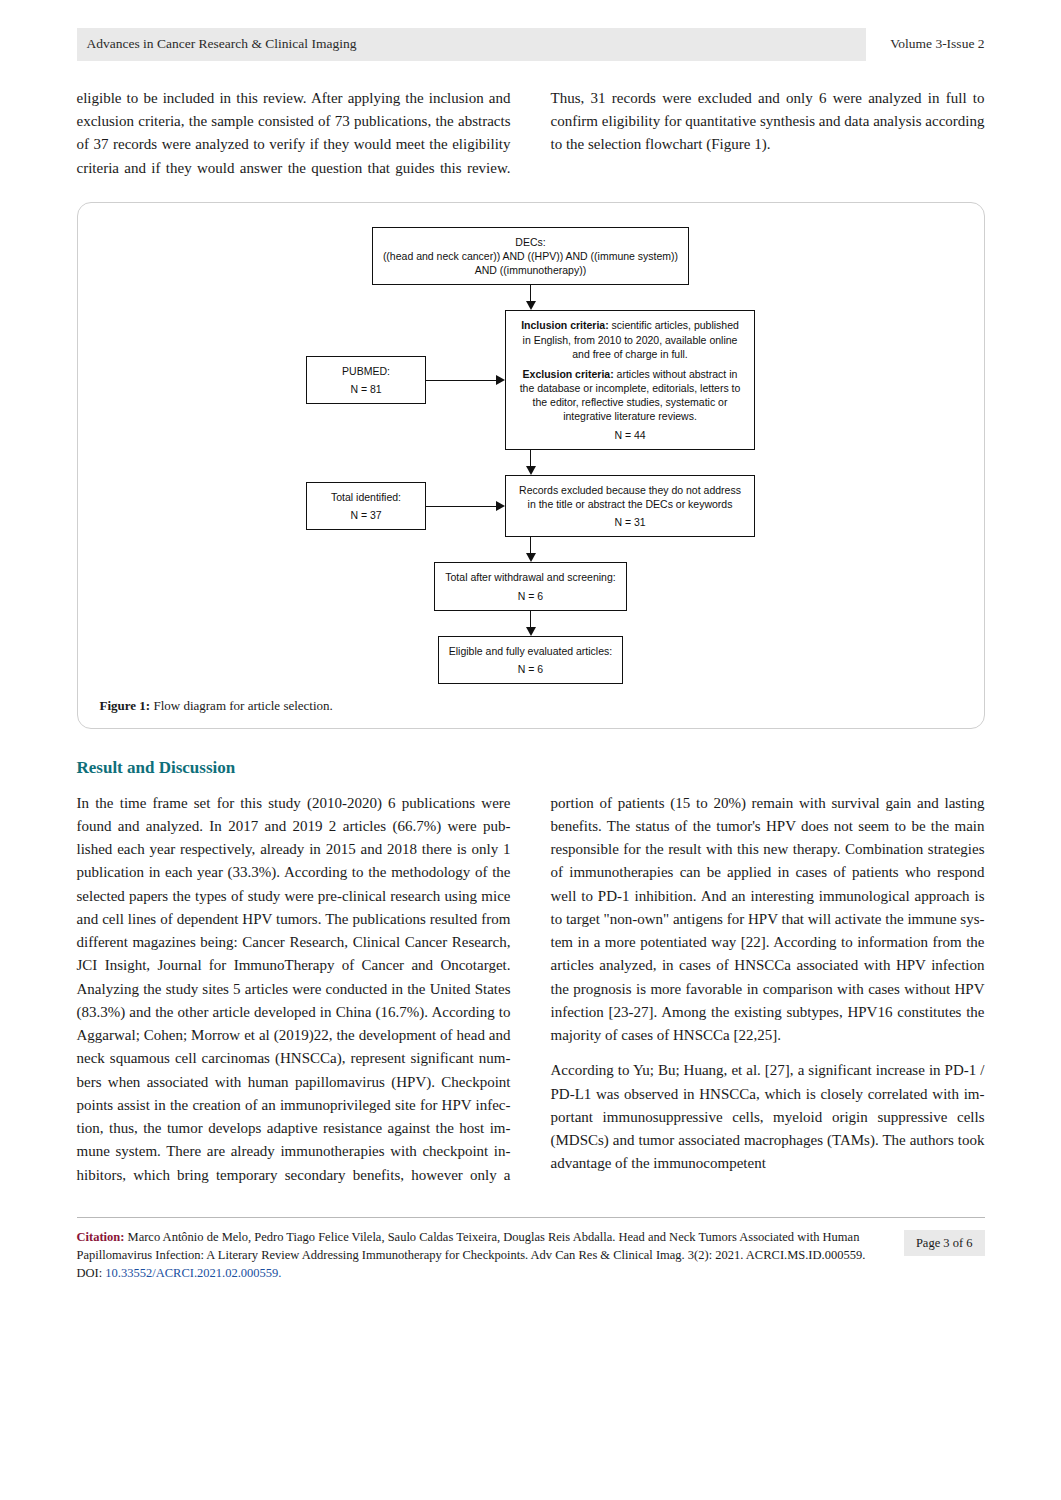Advances in Cancer Research & Clinical Imaging
Volume 3-Issue 2
eligible to be included in this review. After applying the inclusion and exclusion criteria, the sample consisted of 73 publications, the abstracts of 37 records were analyzed to verify if they would meet the eligibility criteria and if they would answer the question that guides this review. Thus, 31 records were excluded and only 6 were analyzed in full to confirm eligibility for quantitative synthesis and data analysis according to the selection flowchart (Figure 1).
DECs:
((head and neck cancer)) AND ((HPV)) AND ((immune system))
AND ((immunotherapy))
PUBMED:
N = 81
Inclusion criteria: scientific articles, published in English, from 2010 to 2020, available online and free of charge in full.
Exclusion criteria: articles without abstract in the database or incomplete, editorials, letters to the editor, reflective studies, systematic or integrative literature reviews.
N = 44
Total identified:
N = 37
Records excluded because they do not address in the title or abstract the DECs or keywords
N = 31
Total after withdrawal and screening:
N = 6
Eligible and fully evaluated articles:
N = 6
Figure 1: Flow diagram for article selection.
Result and Discussion
In the time frame set for this study (2010-2020) 6 publications were found and analyzed. In 2017 and 2019 2 articles (66.7%) were published each year respectively, already in 2015 and 2018 there is only 1 publication in each year (33.3%). According to the methodology of the selected papers the types of study were pre-clinical research using mice and cell lines of dependent HPV tumors. The publications resulted from different magazines being: Cancer Research, Clinical Cancer Research, JCI Insight, Journal for ImmunoTherapy of Cancer and Oncotarget. Analyzing the study sites 5 articles were conducted in the United States (83.3%) and the other article developed in China (16.7%). According to Aggarwal; Cohen; Morrow et al (2019)22, the development of head and neck squamous cell carcinomas (HNSCCa), represent significant numbers when associated with human papillomavirus (HPV). Checkpoint points assist in the creation of an immunoprivileged site for HPV infection, thus, the tumor develops adaptive resistance against the host immune system. There are already immunotherapies with checkpoint inhibitors, which bring temporary secondary benefits, however only a portion of patients (15 to 20%) remain with survival gain and lasting benefits. The status of the tumor's HPV does not seem to be the main responsible for the result with this new therapy. Combination strategies of immunotherapies can be applied in cases of patients who respond well to PD-1 inhibition. And an interesting immunological approach is to target "non-own" antigens for HPV that will activate the immune system in a more potentiated way [22]. According to information from the articles analyzed, in cases of HNSCCa associated with HPV infection the prognosis is more favorable in comparison with cases without HPV infection [23-27]. Among the existing subtypes, HPV16 constitutes the majority of cases of HNSCCa [22,25].
According to Yu; Bu; Huang, et al. [27], a significant increase in PD-1 / PD-L1 was observed in HNSCCa, which is closely correlated with important immunosuppressive cells, myeloid origin suppressive cells (MDSCs) and tumor associated macrophages (TAMs). The authors took advantage of the immunocompetent
Citation: Marco Antônio de Melo, Pedro Tiago Felice Vilela, Saulo Caldas Teixeira, Douglas Reis Abdalla. Head and Neck Tumors Associated with Human Papillomavirus Infection: A Literary Review Addressing Immunotherapy for Checkpoints. Adv Can Res & Clinical Imag. 3(2): 2021. ACRCI.MS.ID.000559. DOI: 10.33552/ACRCI.2021.02.000559.
Page 3 of 6